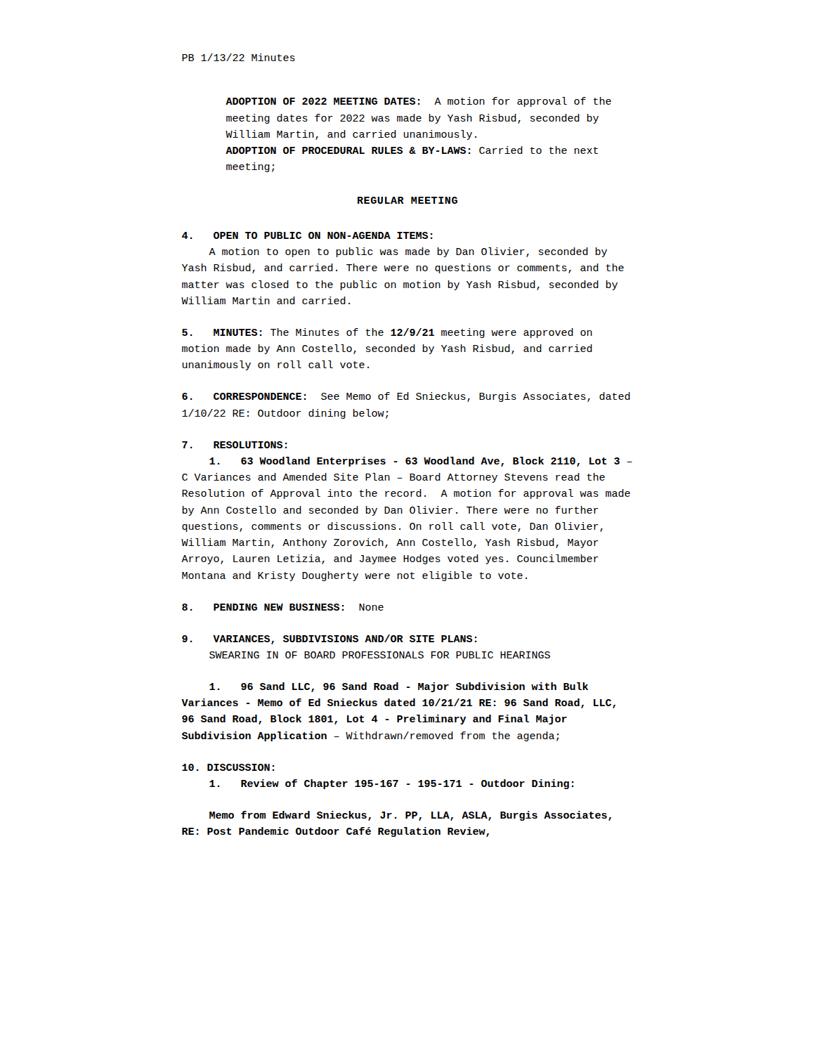PB 1/13/22 Minutes
ADOPTION OF 2022 MEETING DATES: A motion for approval of the meeting dates for 2022 was made by Yash Risbud, seconded by William Martin, and carried unanimously.
ADOPTION OF PROCEDURAL RULES & BY-LAWS: Carried to the next meeting;
REGULAR MEETING
4. OPEN TO PUBLIC ON NON-AGENDA ITEMS:
A motion to open to public was made by Dan Olivier, seconded by Yash Risbud, and carried. There were no questions or comments, and the matter was closed to the public on motion by Yash Risbud, seconded by William Martin and carried.
5. MINUTES: The Minutes of the 12/9/21 meeting were approved on motion made by Ann Costello, seconded by Yash Risbud, and carried unanimously on roll call vote.
6. CORRESPONDENCE: See Memo of Ed Snieckus, Burgis Associates, dated 1/10/22 RE: Outdoor dining below;
7. RESOLUTIONS:
1. 63 Woodland Enterprises - 63 Woodland Ave, Block 2110, Lot 3 – C Variances and Amended Site Plan – Board Attorney Stevens read the Resolution of Approval into the record. A motion for approval was made by Ann Costello and seconded by Dan Olivier. There were no further questions, comments or discussions. On roll call vote, Dan Olivier, William Martin, Anthony Zorovich, Ann Costello, Yash Risbud, Mayor Arroyo, Lauren Letizia, and Jaymee Hodges voted yes. Councilmember Montana and Kristy Dougherty were not eligible to vote.
8. PENDING NEW BUSINESS: None
9. VARIANCES, SUBDIVISIONS AND/OR SITE PLANS:
SWEARING IN OF BOARD PROFESSIONALS FOR PUBLIC HEARINGS
1. 96 Sand LLC, 96 Sand Road - Major Subdivision with Bulk Variances - Memo of Ed Snieckus dated 10/21/21 RE: 96 Sand Road, LLC, 96 Sand Road, Block 1801, Lot 4 - Preliminary and Final Major Subdivision Application – Withdrawn/removed from the agenda;
10. DISCUSSION:
1. Review of Chapter 195-167 - 195-171 - Outdoor Dining:
Memo from Edward Snieckus, Jr. PP, LLA, ASLA, Burgis Associates, RE: Post Pandemic Outdoor Café Regulation Review,